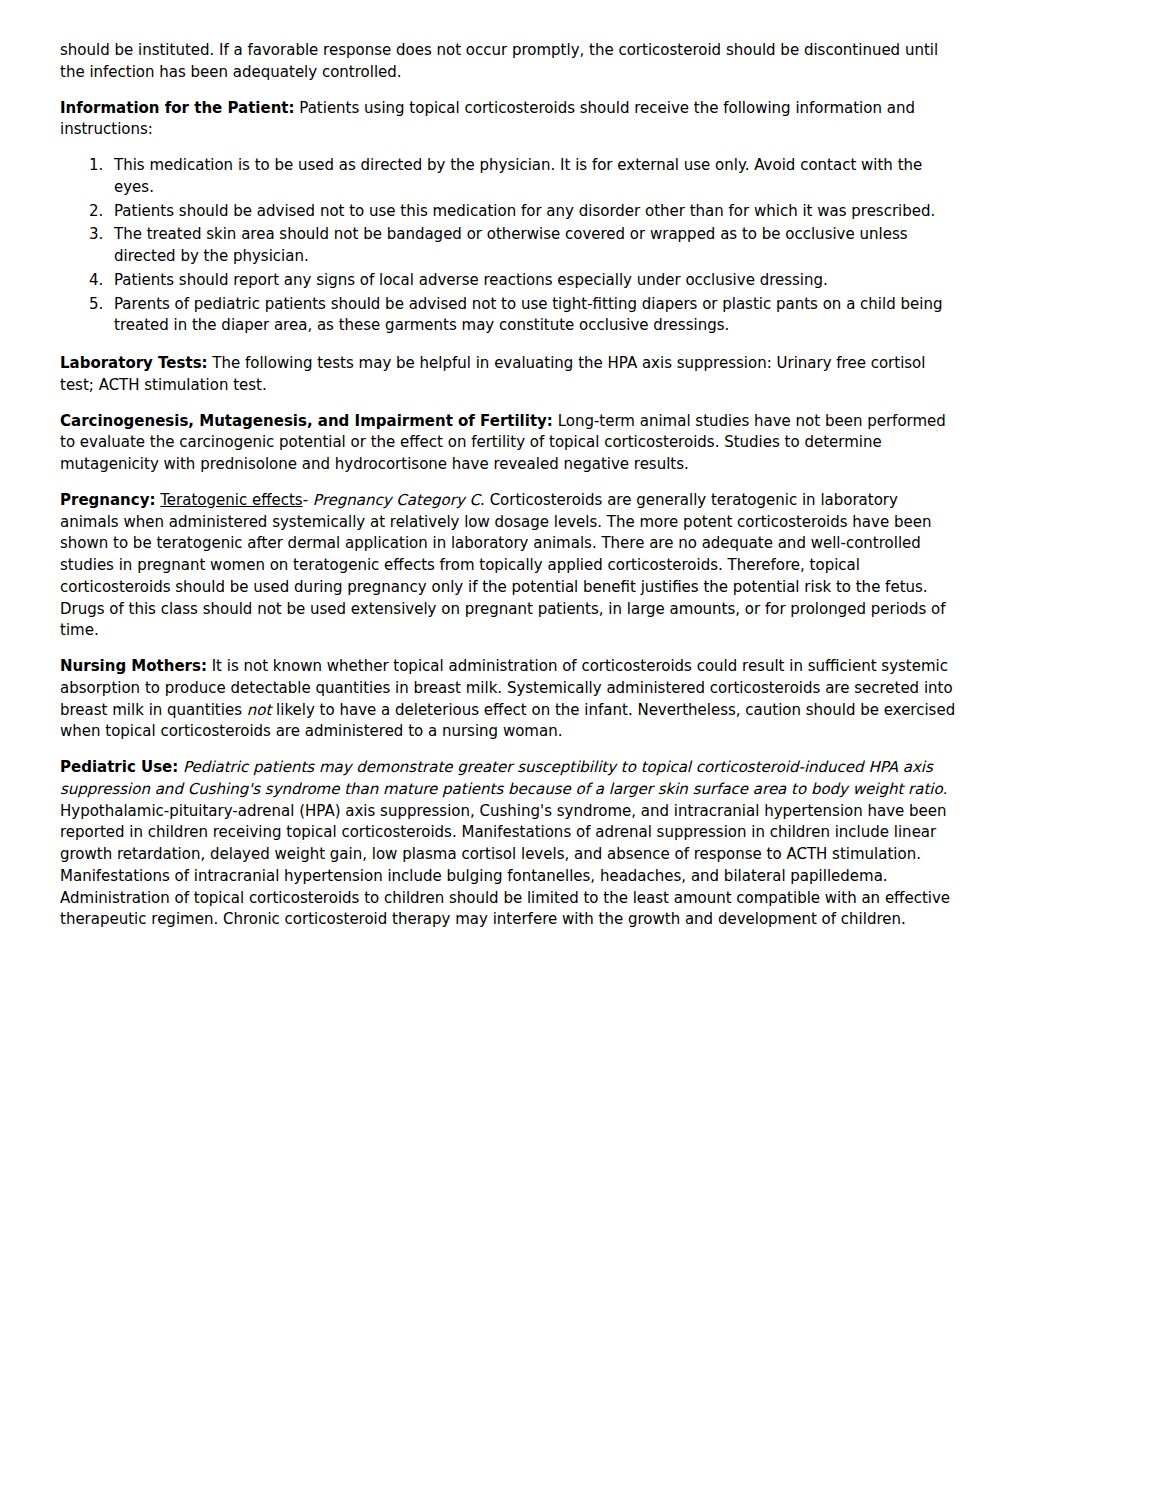should be instituted. If a favorable response does not occur promptly, the corticosteroid should be discontinued until the infection has been adequately controlled.
Information for the Patient: Patients using topical corticosteroids should receive the following information and instructions:
This medication is to be used as directed by the physician. It is for external use only. Avoid contact with the eyes.
Patients should be advised not to use this medication for any disorder other than for which it was prescribed.
The treated skin area should not be bandaged or otherwise covered or wrapped as to be occlusive unless directed by the physician.
Patients should report any signs of local adverse reactions especially under occlusive dressing.
Parents of pediatric patients should be advised not to use tight-fitting diapers or plastic pants on a child being treated in the diaper area, as these garments may constitute occlusive dressings.
Laboratory Tests: The following tests may be helpful in evaluating the HPA axis suppression: Urinary free cortisol test; ACTH stimulation test.
Carcinogenesis, Mutagenesis, and Impairment of Fertility: Long-term animal studies have not been performed to evaluate the carcinogenic potential or the effect on fertility of topical corticosteroids. Studies to determine mutagenicity with prednisolone and hydrocortisone have revealed negative results.
Pregnancy: Teratogenic effects- Pregnancy Category C. Corticosteroids are generally teratogenic in laboratory animals when administered systemically at relatively low dosage levels. The more potent corticosteroids have been shown to be teratogenic after dermal application in laboratory animals. There are no adequate and well-controlled studies in pregnant women on teratogenic effects from topically applied corticosteroids. Therefore, topical corticosteroids should be used during pregnancy only if the potential benefit justifies the potential risk to the fetus. Drugs of this class should not be used extensively on pregnant patients, in large amounts, or for prolonged periods of time.
Nursing Mothers: It is not known whether topical administration of corticosteroids could result in sufficient systemic absorption to produce detectable quantities in breast milk. Systemically administered corticosteroids are secreted into breast milk in quantities not likely to have a deleterious effect on the infant. Nevertheless, caution should be exercised when topical corticosteroids are administered to a nursing woman.
Pediatric Use: Pediatric patients may demonstrate greater susceptibility to topical corticosteroid-induced HPA axis suppression and Cushing's syndrome than mature patients because of a larger skin surface area to body weight ratio. Hypothalamic-pituitary-adrenal (HPA) axis suppression, Cushing's syndrome, and intracranial hypertension have been reported in children receiving topical corticosteroids. Manifestations of adrenal suppression in children include linear growth retardation, delayed weight gain, low plasma cortisol levels, and absence of response to ACTH stimulation. Manifestations of intracranial hypertension include bulging fontanelles, headaches, and bilateral papilledema. Administration of topical corticosteroids to children should be limited to the least amount compatible with an effective therapeutic regimen. Chronic corticosteroid therapy may interfere with the growth and development of children.